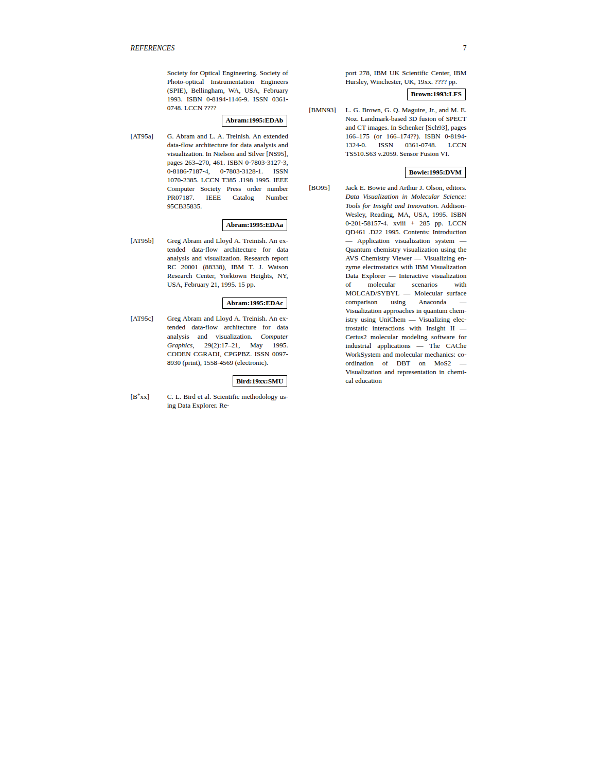REFERENCES 7
Society for Optical Engineering. Society of Photo-optical Instrumentation Engineers (SPIE), Bellingham, WA, USA, February 1993. ISBN 0-8194-1146-9. ISSN 0361-0748. LCCN ????
Abram:1995:EDAb
[AT95a]
G. Abram and L. A. Treinish. An extended data-flow architecture for data analysis and visualization. In Nielson and Silver [NS95], pages 263–270, 461. ISBN 0-7803-3127-3, 0-8186-7187-4, 0-7803-3128-1. ISSN 1070-2385. LCCN T385 .I198 1995. IEEE Computer Society Press order number PR07187. IEEE Catalog Number 95CB35835.
Abram:1995:EDAa
[AT95b]
Greg Abram and Lloyd A. Treinish. An extended data-flow architecture for data analysis and visualization. Research report RC 20001 (88338), IBM T. J. Watson Research Center, Yorktown Heights, NY, USA, February 21, 1995. 15 pp.
Abram:1995:EDAc
[AT95c]
Greg Abram and Lloyd A. Treinish. An extended data-flow architecture for data analysis and visualization. Computer Graphics, 29(2):17–21, May 1995. CODEN CGRADI, CPGPBZ. ISSN 0097-8930 (print), 1558-4569 (electronic).
Bird:19xx:SMU
[B+xx]
C. L. Bird et al. Scientific methodology using Data Explorer. Re-
port 278, IBM UK Scientific Center, IBM Hursley, Winchester, UK, 19xx. ???? pp.
Brown:1993:LFS
[BMN93]
L. G. Brown, G. Q. Maguire, Jr., and M. E. Noz. Landmark-based 3D fusion of SPECT and CT images. In Schenker [Sch93], pages 166–175 (or 166–174??). ISBN 0-8194-1324-0. ISSN 0361-0748. LCCN TS510.S63 v.2059. Sensor Fusion VI.
Bowie:1995:DVM
[BO95]
Jack E. Bowie and Arthur J. Olson, editors. Data Visualization in Molecular Science: Tools for Insight and Innovation. Addison-Wesley, Reading, MA, USA, 1995. ISBN 0-201-58157-4. xviii + 285 pp. LCCN QD461 .D22 1995. Contents: Introduction — Application visualization system — Quantum chemistry visualization using the AVS Chemistry Viewer — Visualizing enzyme electrostatics with IBM Visualization Data Explorer — Interactive visualization of molecular scenarios with MOLCAD/SYBYL — Molecular surface comparison using Anaconda — Visualization approaches in quantum chemistry using UniChem — Visualizing electrostatic interactions with Insight II — Cerius2 molecular modeling software for industrial applications — The CAChe WorkSystem and molecular mechanics: coordination of DBT on MoS2 — Visualization and representation in chemical education